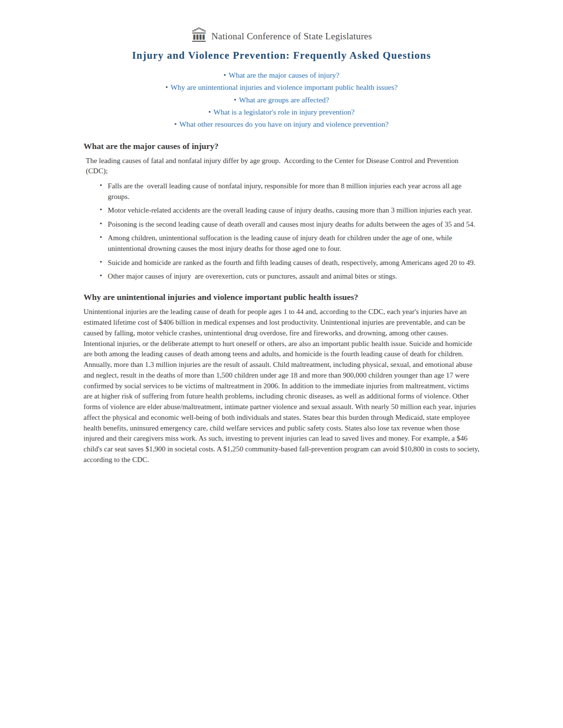🏛National Conference of State Legislatures
Injury and Violence Prevention: Frequently Asked Questions
What are the major causes of injury?
Why are unintentional injuries and violence important public health issues?
What are groups are affected?
What is a legislator's role in injury prevention?
What other resources do you have on injury and violence prevention?
What are the major causes of injury?
The leading causes of fatal and nonfatal injury differ by age group. According to the Center for Disease Control and Prevention (CDC);
Falls are the overall leading cause of nonfatal injury, responsible for more than 8 million injuries each year across all age groups.
Motor vehicle-related accidents are the overall leading cause of injury deaths, causing more than 3 million injuries each year.
Poisoning is the second leading cause of death overall and causes most injury deaths for adults between the ages of 35 and 54.
Among children, unintentional suffocation is the leading cause of injury death for children under the age of one, while unintentional drowning causes the most injury deaths for those aged one to four.
Suicide and homicide are ranked as the fourth and fifth leading causes of death, respectively, among Americans aged 20 to 49.
Other major causes of injury are overexertion, cuts or punctures, assault and animal bites or stings.
Why are unintentional injuries and violence important public health issues?
Unintentional injuries are the leading cause of death for people ages 1 to 44 and, according to the CDC, each year's injuries have an estimated lifetime cost of $406 billion in medical expenses and lost productivity. Unintentional injuries are preventable, and can be caused by falling, motor vehicle crashes, unintentional drug overdose, fire and fireworks, and drowning, among other causes. Intentional injuries, or the deliberate attempt to hurt oneself or others, are also an important public health issue. Suicide and homicide are both among the leading causes of death among teens and adults, and homicide is the fourth leading cause of death for children. Annually, more than 1.3 million injuries are the result of assault. Child maltreatment, including physical, sexual, and emotional abuse and neglect, result in the deaths of more than 1,500 children under age 18 and more than 900,000 children younger than age 17 were confirmed by social services to be victims of maltreatment in 2006. In addition to the immediate injuries from maltreatment, victims are at higher risk of suffering from future health problems, including chronic diseases, as well as additional forms of violence. Other forms of violence are elder abuse/maltreatment, intimate partner violence and sexual assault. With nearly 50 million each year, injuries affect the physical and economic well-being of both individuals and states. States bear this burden through Medicaid, state employee health benefits, uninsured emergency care, child welfare services and public safety costs. States also lose tax revenue when those injured and their caregivers miss work. As such, investing to prevent injuries can lead to saved lives and money. For example, a $46 child's car seat saves $1,900 in societal costs. A $1,250 community-based fall-prevention program can avoid $10,800 in costs to society, according to the CDC.